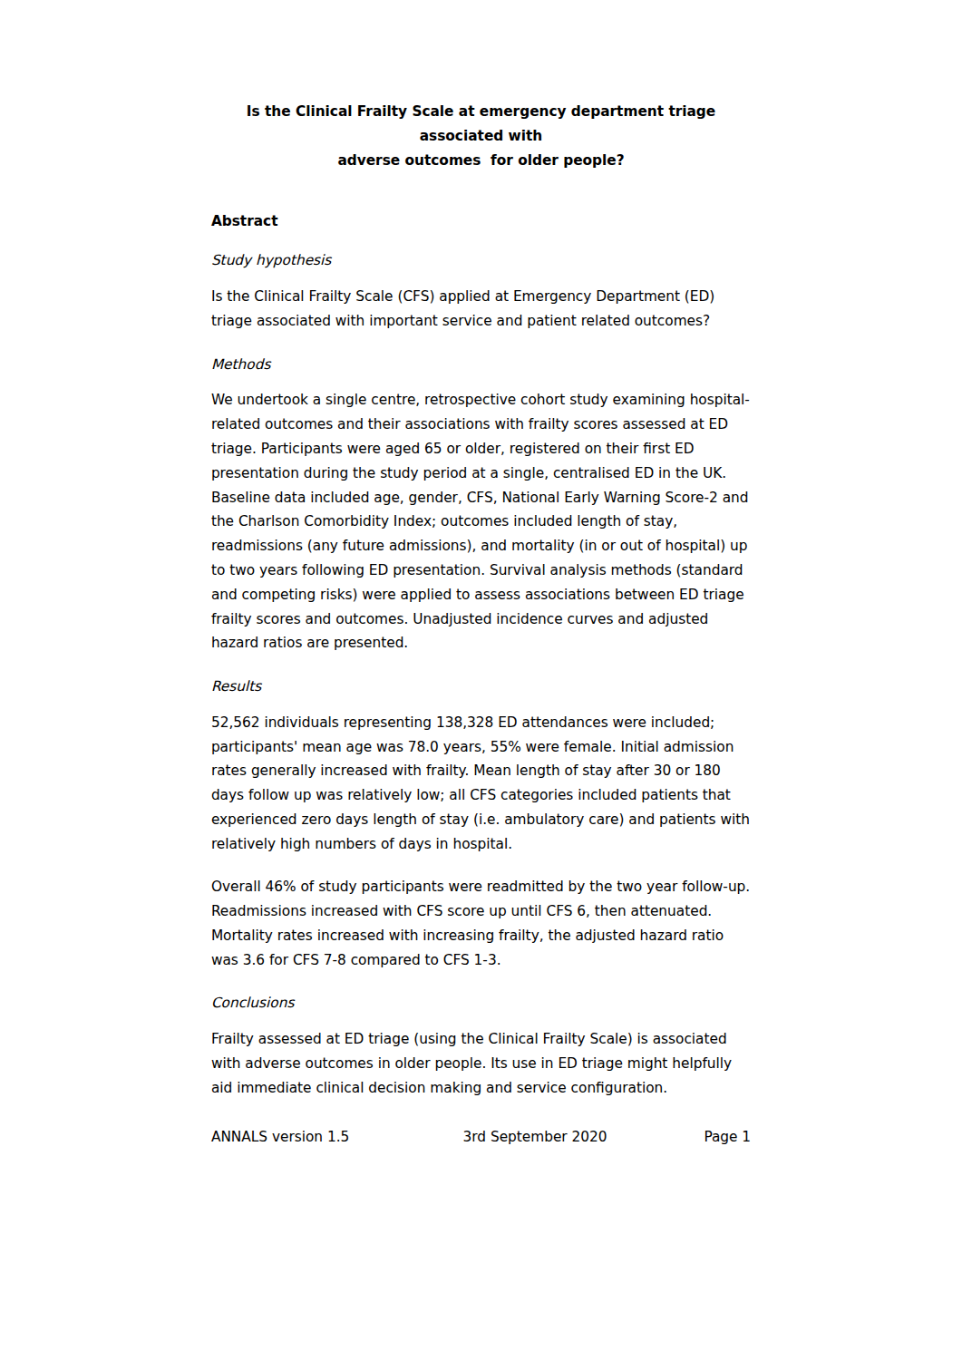Is the Clinical Frailty Scale at emergency department triage associated with
adverse outcomes for older people?
Abstract
Study hypothesis
Is the Clinical Frailty Scale (CFS) applied at Emergency Department (ED) triage associated with important service and patient related outcomes?
Methods
We undertook a single centre, retrospective cohort study examining hospital-related outcomes and their associations with frailty scores assessed at ED triage. Participants were aged 65 or older, registered on their first ED presentation during the study period at a single, centralised ED in the UK. Baseline data included age, gender, CFS, National Early Warning Score-2 and the Charlson Comorbidity Index; outcomes included length of stay, readmissions (any future admissions), and mortality (in or out of hospital) up to two years following ED presentation. Survival analysis methods (standard and competing risks) were applied to assess associations between ED triage frailty scores and outcomes. Unadjusted incidence curves and adjusted hazard ratios are presented.
Results
52,562 individuals representing 138,328 ED attendances were included; participants' mean age was 78.0 years, 55% were female. Initial admission rates generally increased with frailty. Mean length of stay after 30 or 180 days follow up was relatively low; all CFS categories included patients that experienced zero days length of stay (i.e. ambulatory care) and patients with relatively high numbers of days in hospital.
Overall 46% of study participants were readmitted by the two year follow-up. Readmissions increased with CFS score up until CFS 6, then attenuated. Mortality rates increased with increasing frailty, the adjusted hazard ratio was 3.6 for CFS 7-8 compared to CFS 1-3.
Conclusions
Frailty assessed at ED triage (using the Clinical Frailty Scale) is associated with adverse outcomes in older people. Its use in ED triage might helpfully aid immediate clinical decision making and service configuration.
ANNALS version 1.5 3rd September 2020 Page 1